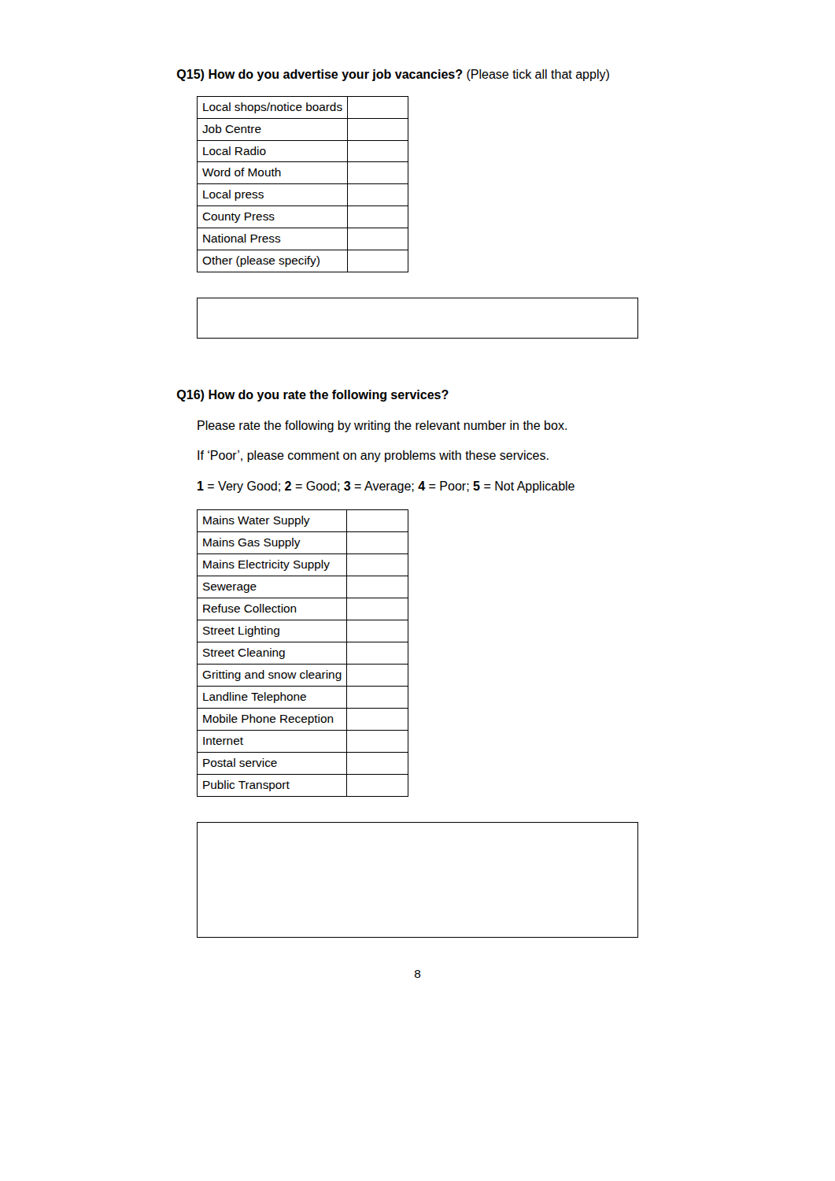Q15) How do you advertise your job vacancies? (Please tick all that apply)
| Local shops/notice boards | |
| Job Centre | |
| Local Radio | |
| Word of Mouth | |
| Local press | |
| County Press | |
| National Press | |
| Other (please specify) | |
Q16) How do you rate the following services?
Please rate the following by writing the relevant number in the box.
If ‘Poor’, please comment on any problems with these services.
1 = Very Good; 2 = Good; 3 = Average; 4 = Poor; 5 = Not Applicable
| Mains Water Supply | |
| Mains Gas Supply | |
| Mains Electricity Supply | |
| Sewerage | |
| Refuse Collection | |
| Street Lighting | |
| Street Cleaning | |
| Gritting and snow clearing | |
| Landline Telephone | |
| Mobile Phone Reception | |
| Internet | |
| Postal service | |
| Public Transport | |
8